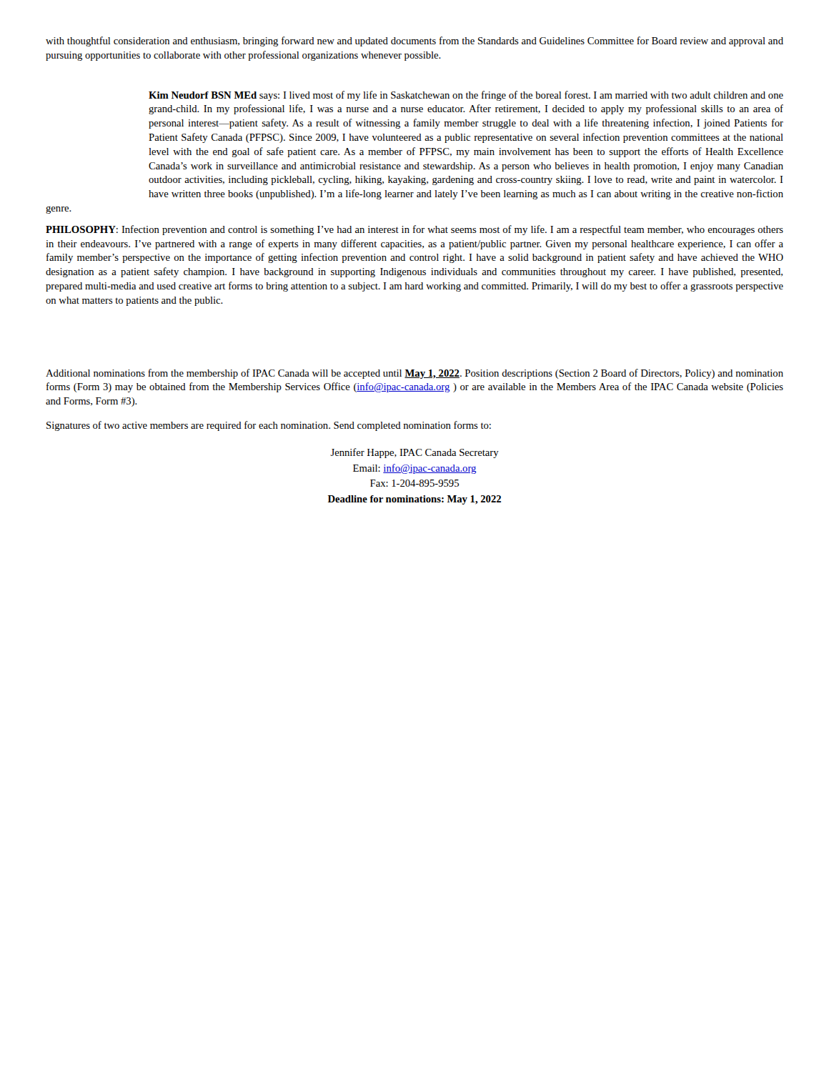with thoughtful consideration and enthusiasm, bringing forward new and updated documents from the Standards and Guidelines Committee for Board review and approval and pursuing opportunities to collaborate with other professional organizations whenever possible.
Kim Neudorf BSN MEd says: I lived most of my life in Saskatchewan on the fringe of the boreal forest. I am married with two adult children and one grand-child. In my professional life, I was a nurse and a nurse educator. After retirement, I decided to apply my professional skills to an area of personal interest—patient safety. As a result of witnessing a family member struggle to deal with a life threatening infection, I joined Patients for Patient Safety Canada (PFPSC). Since 2009, I have volunteered as a public representative on several infection prevention committees at the national level with the end goal of safe patient care. As a member of PFPSC, my main involvement has been to support the efforts of Health Excellence Canada’s work in surveillance and antimicrobial resistance and stewardship. As a person who believes in health promotion, I enjoy many Canadian outdoor activities, including pickleball, cycling, hiking, kayaking, gardening and cross-country skiing. I love to read, write and paint in watercolor. I have written three books (unpublished). I’m a life-long learner and lately I’ve been learning as much as I can about writing in the creative non-fiction genre.
PHILOSOPHY: Infection prevention and control is something I’ve had an interest in for what seems most of my life. I am a respectful team member, who encourages others in their endeavours. I’ve partnered with a range of experts in many different capacities, as a patient/public partner. Given my personal healthcare experience, I can offer a family member’s perspective on the importance of getting infection prevention and control right. I have a solid background in patient safety and have achieved the WHO designation as a patient safety champion. I have background in supporting Indigenous individuals and communities throughout my career. I have published, presented, prepared multi-media and used creative art forms to bring attention to a subject. I am hard working and committed. Primarily, I will do my best to offer a grassroots perspective on what matters to patients and the public.
Additional nominations from the membership of IPAC Canada will be accepted until May 1, 2022. Position descriptions (Section 2 Board of Directors, Policy) and nomination forms (Form 3) may be obtained from the Membership Services Office (info@ipac-canada.org ) or are available in the Members Area of the IPAC Canada website (Policies and Forms, Form #3).
Signatures of two active members are required for each nomination. Send completed nomination forms to:
Jennifer Happe, IPAC Canada Secretary
Email: info@ipac-canada.org
Fax: 1-204-895-9595
Deadline for nominations: May 1, 2022